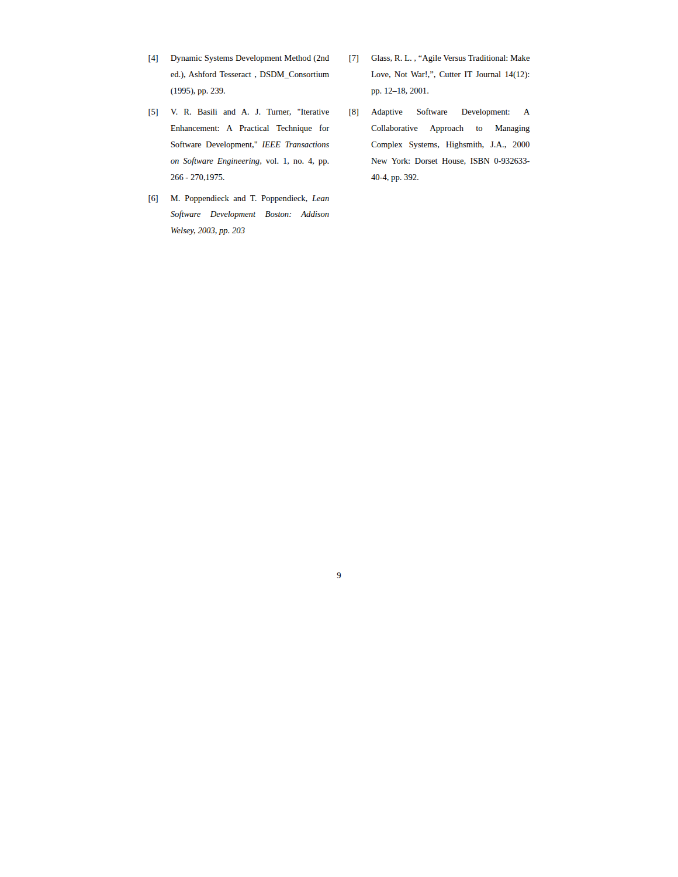[4] Dynamic Systems Development Method (2nd ed.), Ashford Tesseract , DSDM_Consortium (1995), pp. 239.
[5] V. R. Basili and A. J. Turner, "Iterative Enhancement: A Practical Technique for Software Development," IEEE Transactions on Software Engineering, vol. 1, no. 4, pp. 266 - 270,1975.
[6] M. Poppendieck and T. Poppendieck, Lean Software Development Boston: Addison Welsey, 2003, pp. 203
[7] Glass, R. L. , “Agile Versus Traditional: Make Love, Not War!,”, Cutter IT Journal 14(12): pp. 12–18, 2001.
[8] Adaptive Software Development: A Collaborative Approach to Managing Complex Systems, Highsmith, J.A., 2000 New York: Dorset House, ISBN 0-932633-40-4, pp. 392.
9